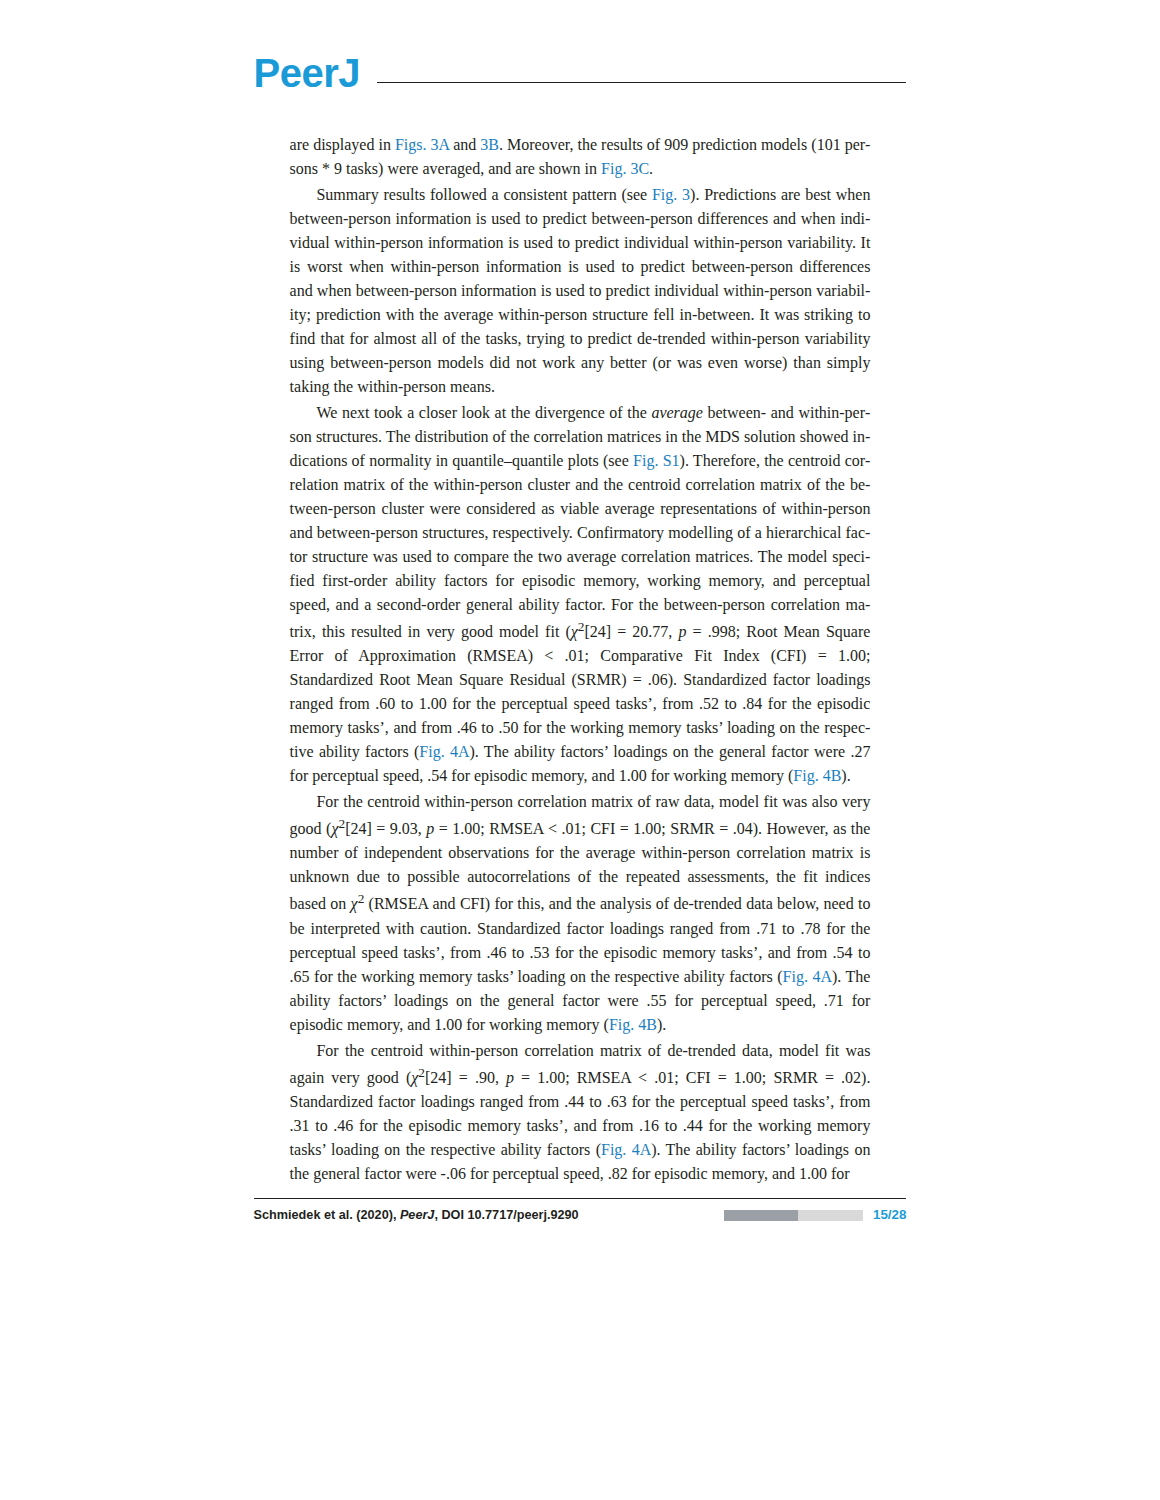PeerJ
are displayed in Figs. 3A and 3B. Moreover, the results of 909 prediction models (101 persons * 9 tasks) were averaged, and are shown in Fig. 3C.
Summary results followed a consistent pattern (see Fig. 3). Predictions are best when between-person information is used to predict between-person differences and when individual within-person information is used to predict individual within-person variability. It is worst when within-person information is used to predict between-person differences and when between-person information is used to predict individual within-person variability; prediction with the average within-person structure fell in-between. It was striking to find that for almost all of the tasks, trying to predict de-trended within-person variability using between-person models did not work any better (or was even worse) than simply taking the within-person means.
We next took a closer look at the divergence of the average between- and within-person structures. The distribution of the correlation matrices in the MDS solution showed indications of normality in quantile–quantile plots (see Fig. S1). Therefore, the centroid correlation matrix of the within-person cluster and the centroid correlation matrix of the between-person cluster were considered as viable average representations of within-person and between-person structures, respectively. Confirmatory modelling of a hierarchical factor structure was used to compare the two average correlation matrices. The model specified first-order ability factors for episodic memory, working memory, and perceptual speed, and a second-order general ability factor. For the between-person correlation matrix, this resulted in very good model fit (χ2[24] = 20.77, p = .998; Root Mean Square Error of Approximation (RMSEA) < .01; Comparative Fit Index (CFI) = 1.00; Standardized Root Mean Square Residual (SRMR) = .06). Standardized factor loadings ranged from .60 to 1.00 for the perceptual speed tasks’, from .52 to .84 for the episodic memory tasks’, and from .46 to .50 for the working memory tasks’ loading on the respective ability factors (Fig. 4A). The ability factors’ loadings on the general factor were .27 for perceptual speed, .54 for episodic memory, and 1.00 for working memory (Fig. 4B).
For the centroid within-person correlation matrix of raw data, model fit was also very good (χ2[24] = 9.03, p = 1.00; RMSEA < .01; CFI = 1.00; SRMR = .04). However, as the number of independent observations for the average within-person correlation matrix is unknown due to possible autocorrelations of the repeated assessments, the fit indices based on χ2 (RMSEA and CFI) for this, and the analysis of de-trended data below, need to be interpreted with caution. Standardized factor loadings ranged from .71 to .78 for the perceptual speed tasks’, from .46 to .53 for the episodic memory tasks’, and from .54 to .65 for the working memory tasks’ loading on the respective ability factors (Fig. 4A). The ability factors’ loadings on the general factor were .55 for perceptual speed, .71 for episodic memory, and 1.00 for working memory (Fig. 4B).
For the centroid within-person correlation matrix of de-trended data, model fit was again very good (χ2[24] = .90, p = 1.00; RMSEA < .01; CFI = 1.00; SRMR = .02). Standardized factor loadings ranged from .44 to .63 for the perceptual speed tasks’, from .31 to .46 for the episodic memory tasks’, and from .16 to .44 for the working memory tasks’ loading on the respective ability factors (Fig. 4A). The ability factors’ loadings on the general factor were -.06 for perceptual speed, .82 for episodic memory, and 1.00 for
Schmiedek et al. (2020), PeerJ, DOI 10.7717/peerj.9290
15/28